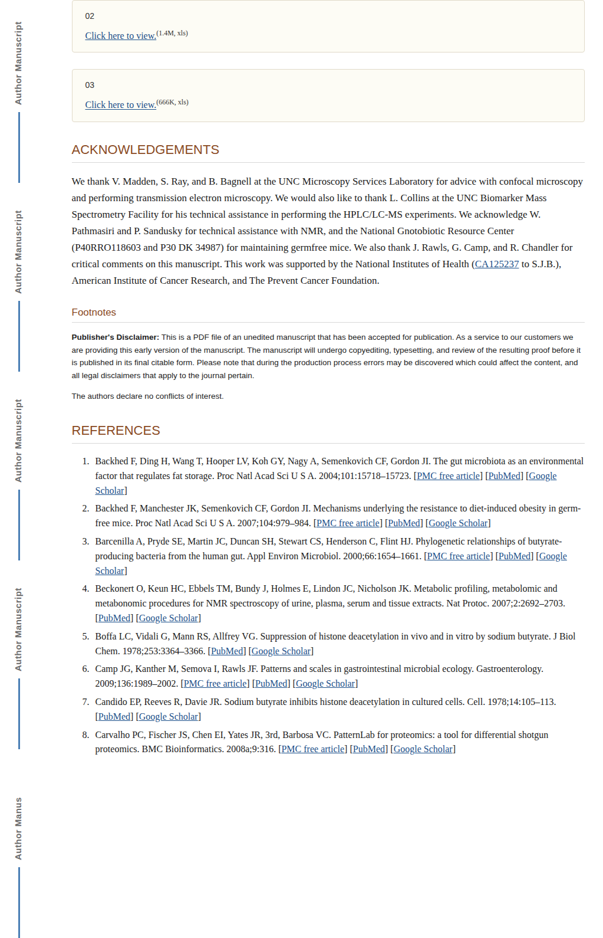Author Manuscript
Author Manuscript
Author Manuscript
Author Manuscript
Author Manus
02
Click here to view.(1.4M, xls)
03
Click here to view.(666K, xls)
ACKNOWLEDGEMENTS
We thank V. Madden, S. Ray, and B. Bagnell at the UNC Microscopy Services Laboratory for advice with confocal microscopy and performing transmission electron microscopy. We would also like to thank L. Collins at the UNC Biomarker Mass Spectrometry Facility for his technical assistance in performing the HPLC/LC-MS experiments. We acknowledge W. Pathmasiri and P. Sandusky for technical assistance with NMR, and the National Gnotobiotic Resource Center (P40RRO118603 and P30 DK 34987) for maintaining germfree mice. We also thank J. Rawls, G. Camp, and R. Chandler for critical comments on this manuscript. This work was supported by the National Institutes of Health (CA125237 to S.J.B.), American Institute of Cancer Research, and The Prevent Cancer Foundation.
Footnotes
Publisher's Disclaimer: This is a PDF file of an unedited manuscript that has been accepted for publication. As a service to our customers we are providing this early version of the manuscript. The manuscript will undergo copyediting, typesetting, and review of the resulting proof before it is published in its final citable form. Please note that during the production process errors may be discovered which could affect the content, and all legal disclaimers that apply to the journal pertain.
The authors declare no conflicts of interest.
REFERENCES
Backhed F, Ding H, Wang T, Hooper LV, Koh GY, Nagy A, Semenkovich CF, Gordon JI. The gut microbiota as an environmental factor that regulates fat storage. Proc Natl Acad Sci U S A. 2004;101:15718–15723. [PMC free article] [PubMed] [Google Scholar]
Backhed F, Manchester JK, Semenkovich CF, Gordon JI. Mechanisms underlying the resistance to diet-induced obesity in germ-free mice. Proc Natl Acad Sci U S A. 2007;104:979–984. [PMC free article] [PubMed] [Google Scholar]
Barcenilla A, Pryde SE, Martin JC, Duncan SH, Stewart CS, Henderson C, Flint HJ. Phylogenetic relationships of butyrate-producing bacteria from the human gut. Appl Environ Microbiol. 2000;66:1654–1661. [PMC free article] [PubMed] [Google Scholar]
Beckonert O, Keun HC, Ebbels TM, Bundy J, Holmes E, Lindon JC, Nicholson JK. Metabolic profiling, metabolomic and metabonomic procedures for NMR spectroscopy of urine, plasma, serum and tissue extracts. Nat Protoc. 2007;2:2692–2703. [PubMed] [Google Scholar]
Boffa LC, Vidali G, Mann RS, Allfrey VG. Suppression of histone deacetylation in vivo and in vitro by sodium butyrate. J Biol Chem. 1978;253:3364–3366. [PubMed] [Google Scholar]
Camp JG, Kanther M, Semova I, Rawls JF. Patterns and scales in gastrointestinal microbial ecology. Gastroenterology. 2009;136:1989–2002. [PMC free article] [PubMed] [Google Scholar]
Candido EP, Reeves R, Davie JR. Sodium butyrate inhibits histone deacetylation in cultured cells. Cell. 1978;14:105–113. [PubMed] [Google Scholar]
Carvalho PC, Fischer JS, Chen EI, Yates JR, 3rd, Barbosa VC. PatternLab for proteomics: a tool for differential shotgun proteomics. BMC Bioinformatics. 2008a;9:316. [PMC free article] [PubMed] [Google Scholar]